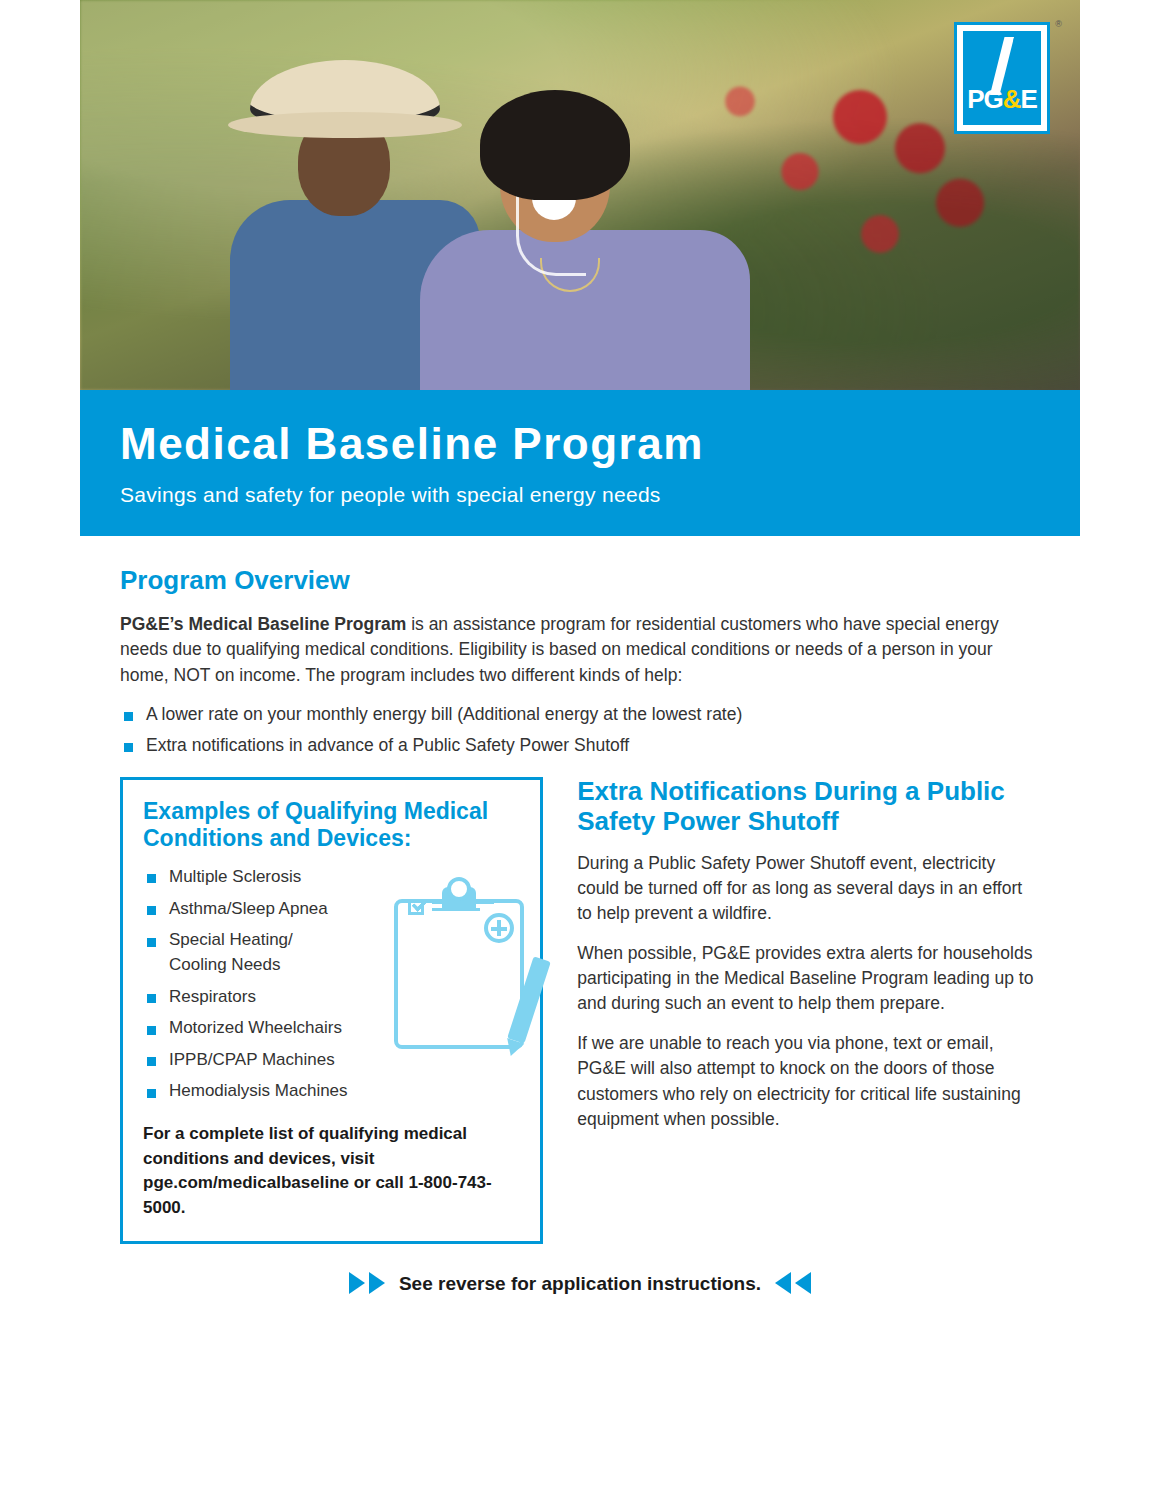PG&E
®
Medical Baseline Program
Savings and safety for people with special energy needs
Program Overview
PG&E’s Medical Baseline Program is an assistance program for residential customers who have special energy needs due to qualifying medical conditions. Eligibility is based on medical conditions or needs of a person in your home, NOT on income. The program includes two different kinds of help:
A lower rate on your monthly energy bill (Additional energy at the lowest rate)
Extra notifications in advance of a Public Safety Power Shutoff
Examples of Qualifying Medical Conditions and Devices:
Multiple Sclerosis
Asthma/Sleep Apnea
Special Heating/
Cooling Needs
Respirators
Motorized Wheelchairs
IPPB/CPAP Machines
Hemodialysis Machines
For a complete list of qualifying medical conditions and devices, visit pge.com/medicalbaseline or call 1-800-743-5000.
Extra Notifications During a Public Safety Power Shutoff
During a Public Safety Power Shutoff event, electricity could be turned off for as long as several days in an effort to help prevent a wildfire.
When possible, PG&E provides extra alerts for households participating in the Medical Baseline Program leading up to and during such an event to help them prepare.
If we are unable to reach you via phone, text or email, PG&E will also attempt to knock on the doors of those customers who rely on electricity for critical life sustaining equipment when possible.
See reverse for application instructions.